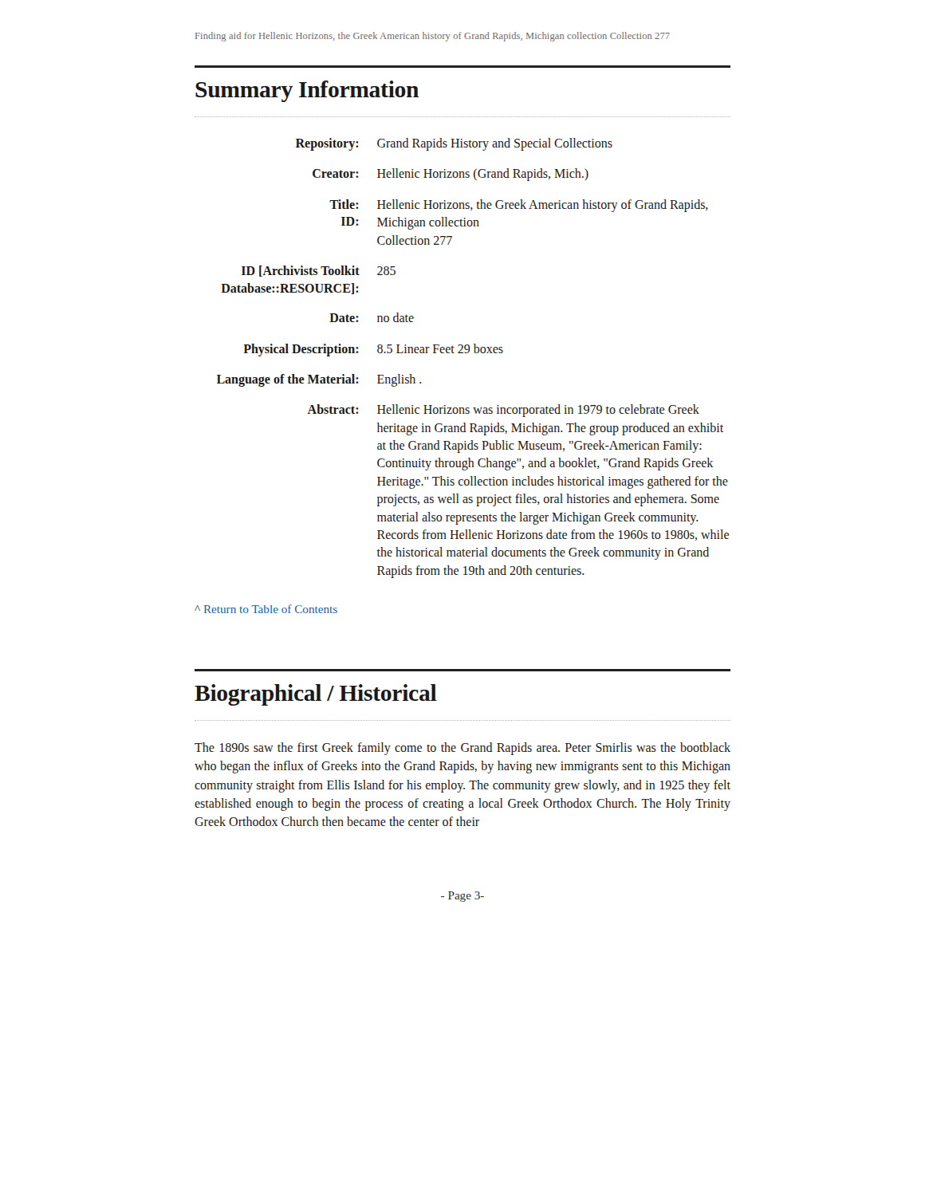Finding aid for Hellenic Horizons, the Greek American history of Grand Rapids, Michigan collection Collection 277
Summary Information
Repository:
Grand Rapids History and Special Collections
Creator:
Hellenic Horizons (Grand Rapids, Mich.)
Title:
ID:
Hellenic Horizons, the Greek American history of Grand Rapids, Michigan collection
Collection 277
ID [Archivists Toolkit Database::RESOURCE]:
285
Date:
no date
Physical Description:
8.5 Linear Feet 29 boxes
Language of the Material:
English .
Abstract:
Hellenic Horizons was incorporated in 1979 to celebrate Greek heritage in Grand Rapids, Michigan. The group produced an exhibit at the Grand Rapids Public Museum, "Greek-American Family: Continuity through Change", and a booklet, "Grand Rapids Greek Heritage." This collection includes historical images gathered for the projects, as well as project files, oral histories and ephemera. Some material also represents the larger Michigan Greek community. Records from Hellenic Horizons date from the 1960s to 1980s, while the historical material documents the Greek community in Grand Rapids from the 19th and 20th centuries.
^ Return to Table of Contents
Biographical / Historical
The 1890s saw the first Greek family come to the Grand Rapids area. Peter Smirlis was the bootblack who began the influx of Greeks into the Grand Rapids, by having new immigrants sent to this Michigan community straight from Ellis Island for his employ. The community grew slowly, and in 1925 they felt established enough to begin the process of creating a local Greek Orthodox Church. The Holy Trinity Greek Orthodox Church then became the center of their
- Page 3-